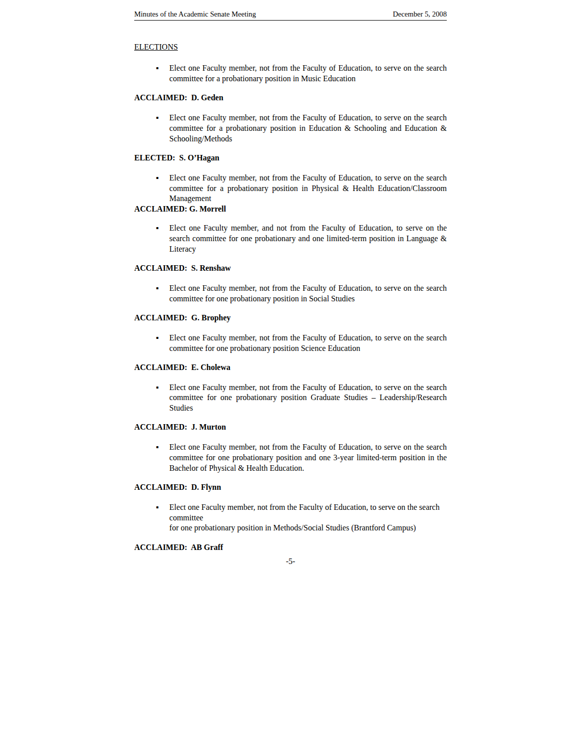Minutes of the Academic Senate Meeting
December 5, 2008
ELECTIONS
Elect one Faculty member, not from the Faculty of Education, to serve on the search committee for a probationary position in Music Education
ACCLAIMED: D. Geden
Elect one Faculty member, not from the Faculty of Education, to serve on the search committee for a probationary position in Education & Schooling and Education & Schooling/Methods
ELECTED: S. O’Hagan
Elect one Faculty member, not from the Faculty of Education, to serve on the search committee for a probationary position in Physical & Health Education/Classroom Management
ACCLAIMED: G. Morrell
Elect one Faculty member, and not from the Faculty of Education, to serve on the search committee for one probationary and one limited-term position in Language & Literacy
ACCLAIMED: S. Renshaw
Elect one Faculty member, not from the Faculty of Education, to serve on the search committee for one probationary position in Social Studies
ACCLAIMED: G. Brophey
Elect one Faculty member, not from the Faculty of Education, to serve on the search committee for one probationary position Science Education
ACCLAIMED: E. Cholewa
Elect one Faculty member, not from the Faculty of Education, to serve on the search committee for one probationary position Graduate Studies – Leadership/Research Studies
ACCLAIMED: J. Murton
Elect one Faculty member, not from the Faculty of Education, to serve on the search committee for one probationary position and one 3-year limited-term position in the Bachelor of Physical & Health Education.
ACCLAIMED: D. Flynn
Elect one Faculty member, not from the Faculty of Education, to serve on the search committee
for one probationary position in Methods/Social Studies (Brantford Campus)
ACCLAIMED: AB Graff
-5-